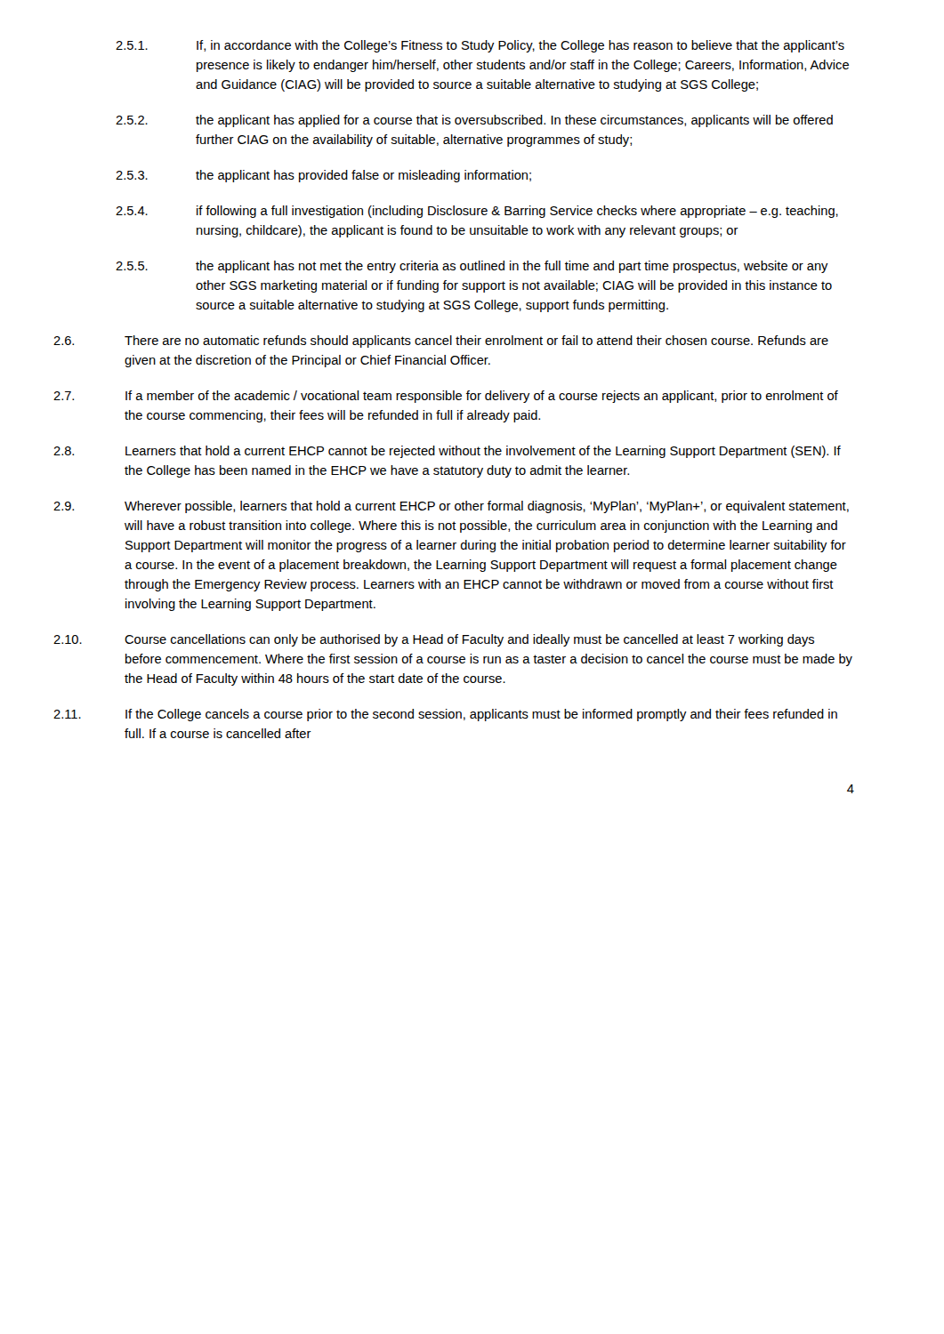2.5.1.
If, in accordance with the College’s Fitness to Study Policy, the College has reason to believe that the applicant’s presence is likely to endanger him/herself, other students and/or staff in the College; Careers, Information, Advice and Guidance (CIAG) will be provided to source a suitable alternative to studying at SGS College;
2.5.2.
the applicant has applied for a course that is oversubscribed. In these circumstances, applicants will be offered further CIAG on the availability of suitable, alternative programmes of study;
2.5.3.
the applicant has provided false or misleading information;
2.5.4.
if following a full investigation (including Disclosure & Barring Service checks where appropriate – e.g. teaching, nursing, childcare), the applicant is found to be unsuitable to work with any relevant groups; or
2.5.5.
the applicant has not met the entry criteria as outlined in the full time and part time prospectus, website or any other SGS marketing material or if funding for support is not available; CIAG will be provided in this instance to source a suitable alternative to studying at SGS College, support funds permitting.
2.6.
There are no automatic refunds should applicants cancel their enrolment or fail to attend their chosen course. Refunds are given at the discretion of the Principal or Chief Financial Officer.
2.7.
If a member of the academic / vocational team responsible for delivery of a course rejects an applicant, prior to enrolment of the course commencing, their fees will be refunded in full if already paid.
2.8.
Learners that hold a current EHCP cannot be rejected without the involvement of the Learning Support Department (SEN). If the College has been named in the EHCP we have a statutory duty to admit the learner.
2.9.
Wherever possible, learners that hold a current EHCP or other formal diagnosis, ‘MyPlan’, ‘MyPlan+’, or equivalent statement, will have a robust transition into college. Where this is not possible, the curriculum area in conjunction with the Learning and Support Department will monitor the progress of a learner during the initial probation period to determine learner suitability for a course. In the event of a placement breakdown, the Learning Support Department will request a formal placement change through the Emergency Review process. Learners with an EHCP cannot be withdrawn or moved from a course without first involving the Learning Support Department.
2.10.
Course cancellations can only be authorised by a Head of Faculty and ideally must be cancelled at least 7 working days before commencement. Where the first session of a course is run as a taster a decision to cancel the course must be made by the Head of Faculty within 48 hours of the start date of the course.
2.11.
If the College cancels a course prior to the second session, applicants must be informed promptly and their fees refunded in full. If a course is cancelled after
4